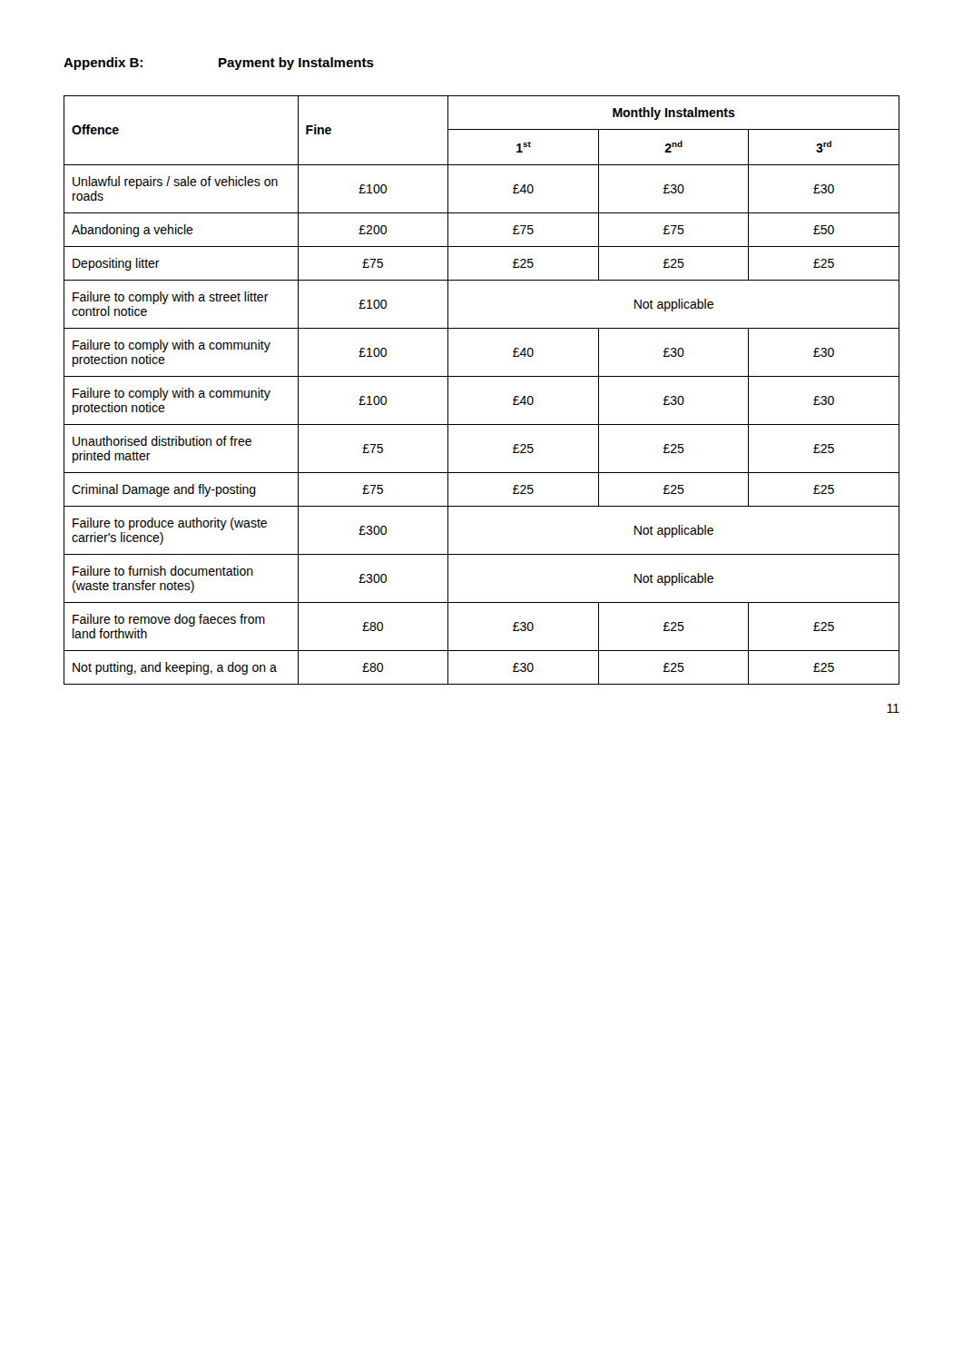Appendix B: Payment by Instalments
| Offence | Fine | Monthly Instalments |
| --- | --- | --- |
| 1 st | 2 nd | 3 rd |
| Unlawful repairs / sale of vehicles on roads | £100 | £40 | £30 | £30 |
| Abandoning a vehicle | £200 | £75 | £75 | £50 |
| Depositing litter | £75 | £25 | £25 | £25 |
| Failure to comply with a street litter control notice | £100 | Not applicable |
| Failure to comply with a community protection notice | £100 | £40 | £30 | £30 |
| Failure to comply with a community protection notice | £100 | £40 | £30 | £30 |
| Unauthorised distribution of free printed matter | £75 | £25 | £25 | £25 |
| Criminal Damage and fly-posting | £75 | £25 | £25 | £25 |
| Failure to produce authority (waste carrier's licence) | £300 | Not applicable |
| Failure to furnish documentation (waste transfer notes) | £300 | Not applicable |
| Failure to remove dog faeces from land forthwith | £80 | £30 | £25 | £25 |
| Not putting, and keeping, a dog on a | £80 | £30 | £25 | £25 |
11